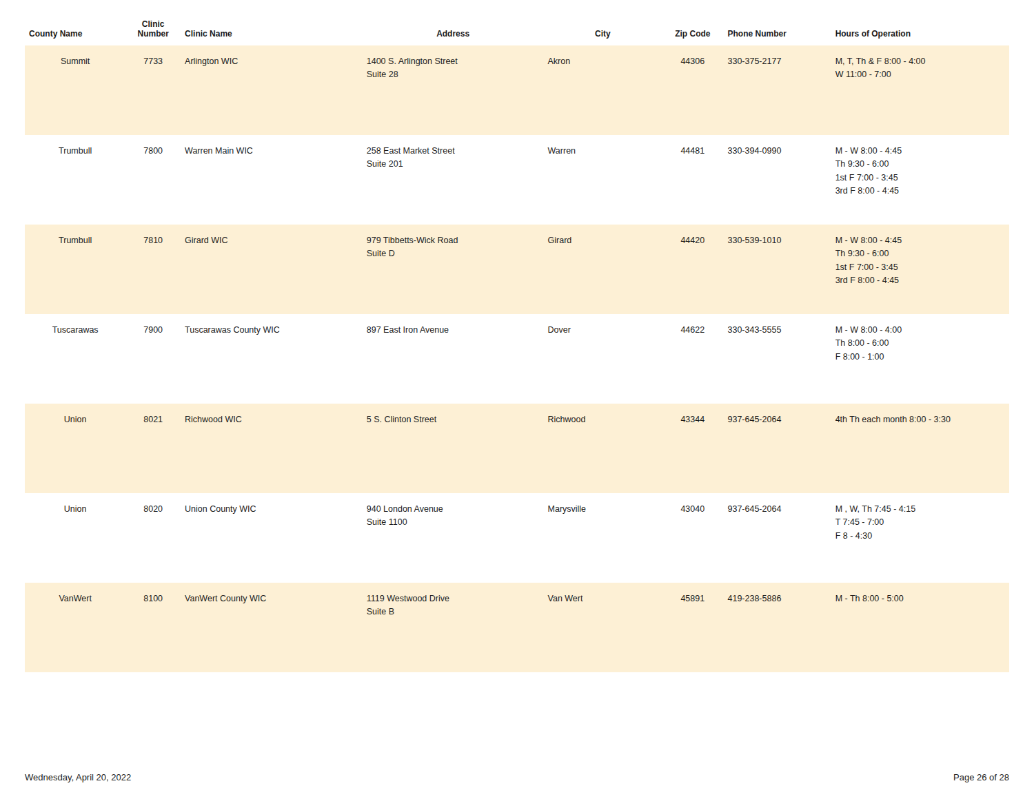| County Name | Clinic Number | Clinic Name | Address | City | Zip Code | Phone Number | Hours of Operation |
| --- | --- | --- | --- | --- | --- | --- | --- |
| Summit | 7733 | Arlington WIC | 1400 S. Arlington Street Suite 28 | Akron | 44306 | 330-375-2177 | M, T, Th & F 8:00 - 4:00 W 11:00 - 7:00 |
| Trumbull | 7800 | Warren Main WIC | 258 East Market Street Suite 201 | Warren | 44481 | 330-394-0990 | M - W 8:00 - 4:45 Th 9:30 - 6:00 1st F 7:00 - 3:45 3rd F 8:00 - 4:45 |
| Trumbull | 7810 | Girard WIC | 979 Tibbetts-Wick Road Suite D | Girard | 44420 | 330-539-1010 | M - W 8:00 - 4:45 Th 9:30 - 6:00 1st F 7:00 - 3:45 3rd F 8:00 - 4:45 |
| Tuscarawas | 7900 | Tuscarawas County WIC | 897 East Iron Avenue | Dover | 44622 | 330-343-5555 | M - W 8:00 - 4:00 Th 8:00 - 6:00 F 8:00 - 1:00 |
| Union | 8021 | Richwood WIC | 5 S. Clinton Street | Richwood | 43344 | 937-645-2064 | 4th Th each month 8:00 - 3:30 |
| Union | 8020 | Union County WIC | 940 London Avenue Suite 1100 | Marysville | 43040 | 937-645-2064 | M , W, Th 7:45 - 4:15 T 7:45 - 7:00 F 8 - 4:30 |
| VanWert | 8100 | VanWert County WIC | 1119 Westwood Drive Suite B | Van Wert | 45891 | 419-238-5886 | M - Th 8:00 - 5:00 |
Wednesday, April 20, 2022 Page 26 of 28